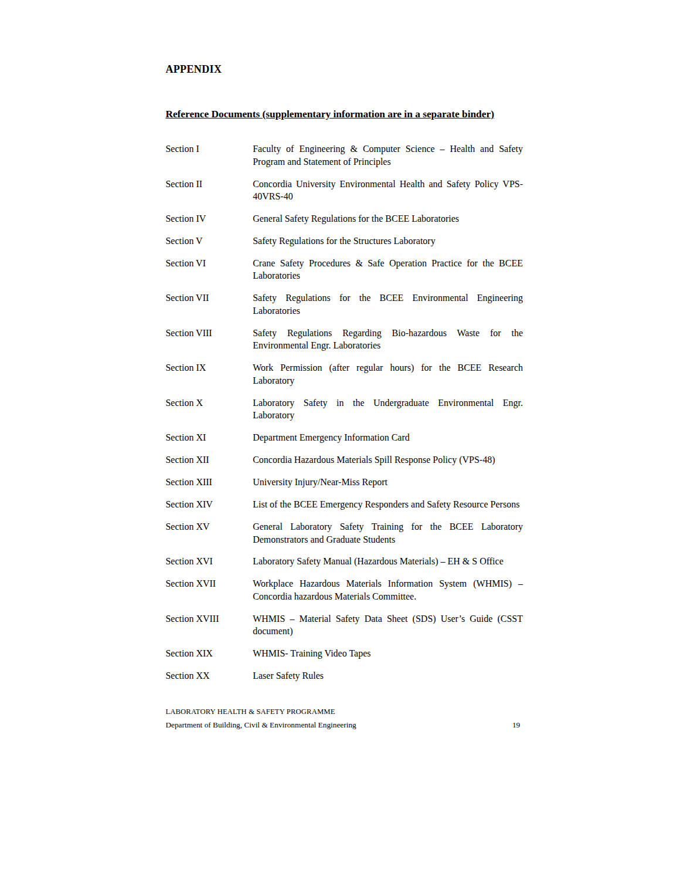APPENDIX
Reference Documents (supplementary information are in a separate binder)
| Section I | Faculty of Engineering & Computer Science – Health and Safety Program and Statement of Principles |
| Section II | Concordia University Environmental Health and Safety Policy VPS-40VRS-40 |
| Section IV | General Safety Regulations for the BCEE Laboratories |
| Section V | Safety Regulations for the Structures Laboratory |
| Section VI | Crane Safety Procedures & Safe Operation Practice for the BCEE Laboratories |
| Section VII | Safety Regulations for the BCEE Environmental Engineering Laboratories |
| Section VIII | Safety Regulations Regarding Bio-hazardous Waste for the Environmental Engr. Laboratories |
| Section IX | Work Permission (after regular hours) for the BCEE Research Laboratory |
| Section X | Laboratory Safety in the Undergraduate Environmental Engr. Laboratory |
| Section XI | Department Emergency Information Card |
| Section XII | Concordia Hazardous Materials Spill Response Policy (VPS-48) |
| Section XIII | University Injury/Near-Miss Report |
| Section XIV | List of the BCEE Emergency Responders and Safety Resource Persons |
| Section XV | General Laboratory Safety Training for the BCEE Laboratory Demonstrators and Graduate Students |
| Section XVI | Laboratory Safety Manual (Hazardous Materials) – EH & S Office |
| Section XVII | Workplace Hazardous Materials Information System (WHMIS) – Concordia hazardous Materials Committee. |
| Section XVIII | WHMIS – Material Safety Data Sheet (SDS) User’s Guide (CSST document) |
| Section XIX | WHMIS- Training Video Tapes |
| Section XX | Laser Safety Rules |
LABORATORY HEALTH & SAFETY PROGRAMME
Department of Building, Civil & Environmental Engineering 19